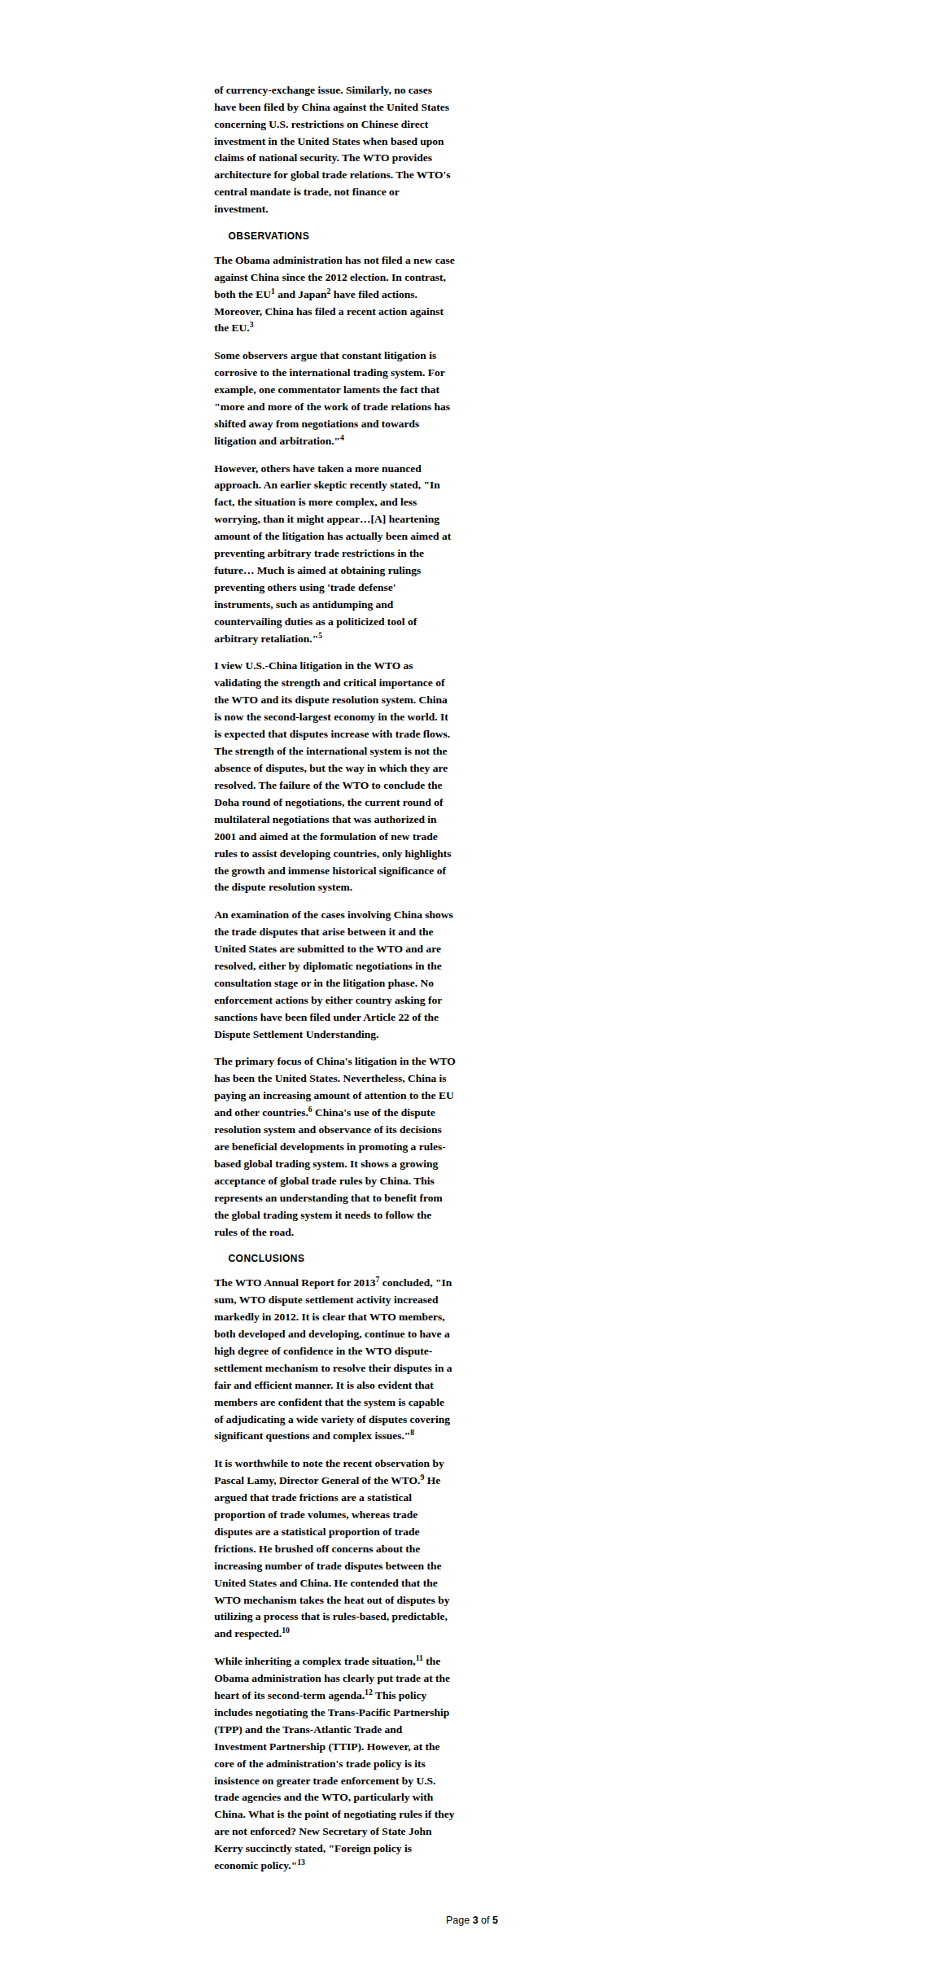of currency-exchange issue. Similarly, no cases have been filed by China against the United States concerning U.S. restrictions on Chinese direct investment in the United States when based upon claims of national security. The WTO provides architecture for global trade relations. The WTO's central mandate is trade, not finance or investment.
OBSERVATIONS
The Obama administration has not filed a new case against China since the 2012 election. In contrast, both the EU1 and Japan2 have filed actions. Moreover, China has filed a recent action against the EU.3
Some observers argue that constant litigation is corrosive to the international trading system. For example, one commentator laments the fact that "more and more of the work of trade relations has shifted away from negotiations and towards litigation and arbitration."4
However, others have taken a more nuanced approach. An earlier skeptic recently stated, "In fact, the situation is more complex, and less worrying, than it might appear…[A] heartening amount of the litigation has actually been aimed at preventing arbitrary trade restrictions in the future… Much is aimed at obtaining rulings preventing others using 'trade defense' instruments, such as antidumping and countervailing duties as a politicized tool of arbitrary retaliation."5
I view U.S.-China litigation in the WTO as validating the strength and critical importance of the WTO and its dispute resolution system. China is now the second-largest economy in the world. It is expected that disputes increase with trade flows. The strength of the international system is not the absence of disputes, but the way in which they are resolved. The failure of the WTO to conclude the Doha round of negotiations, the current round of multilateral negotiations that was authorized in 2001 and aimed at the formulation of new trade rules to assist developing countries, only highlights the growth and immense historical significance of the dispute resolution system.
An examination of the cases involving China shows the trade disputes that arise between it and the United States are submitted to the WTO and are resolved, either by diplomatic negotiations in the consultation stage or in the litigation phase. No enforcement actions by either country asking for sanctions have been filed under Article 22 of the Dispute Settlement Understanding.
The primary focus of China's litigation in the WTO has been the United States. Nevertheless, China is paying an increasing amount of attention to the EU and other countries.6 China's use of the dispute resolution system and observance of its decisions are beneficial developments in promoting a rules-based global trading system. It shows a growing acceptance of global trade rules by China. This represents an understanding that to benefit from the global trading system it needs to follow the rules of the road.
CONCLUSIONS
The WTO Annual Report for 20137 concluded, "In sum, WTO dispute settlement activity increased markedly in 2012. It is clear that WTO members, both developed and developing, continue to have a high degree of confidence in the WTO dispute-settlement mechanism to resolve their disputes in a fair and efficient manner. It is also evident that members are confident that the system is capable of adjudicating a wide variety of disputes covering significant questions and complex issues."8
It is worthwhile to note the recent observation by Pascal Lamy, Director General of the WTO.9 He argued that trade frictions are a statistical proportion of trade volumes, whereas trade disputes are a statistical proportion of trade frictions. He brushed off concerns about the increasing number of trade disputes between the United States and China. He contended that the WTO mechanism takes the heat out of disputes by utilizing a process that is rules-based, predictable, and respected.10
While inheriting a complex trade situation,11 the Obama administration has clearly put trade at the heart of its second-term agenda.12 This policy includes negotiating the Trans-Pacific Partnership (TPP) and the Trans-Atlantic Trade and Investment Partnership (TTIP). However, at the core of the administration's trade policy is its insistence on greater trade enforcement by U.S. trade agencies and the WTO, particularly with China. What is the point of negotiating rules if they are not enforced? New Secretary of State John Kerry succinctly stated, "Foreign policy is economic policy."13
Page 3 of 5